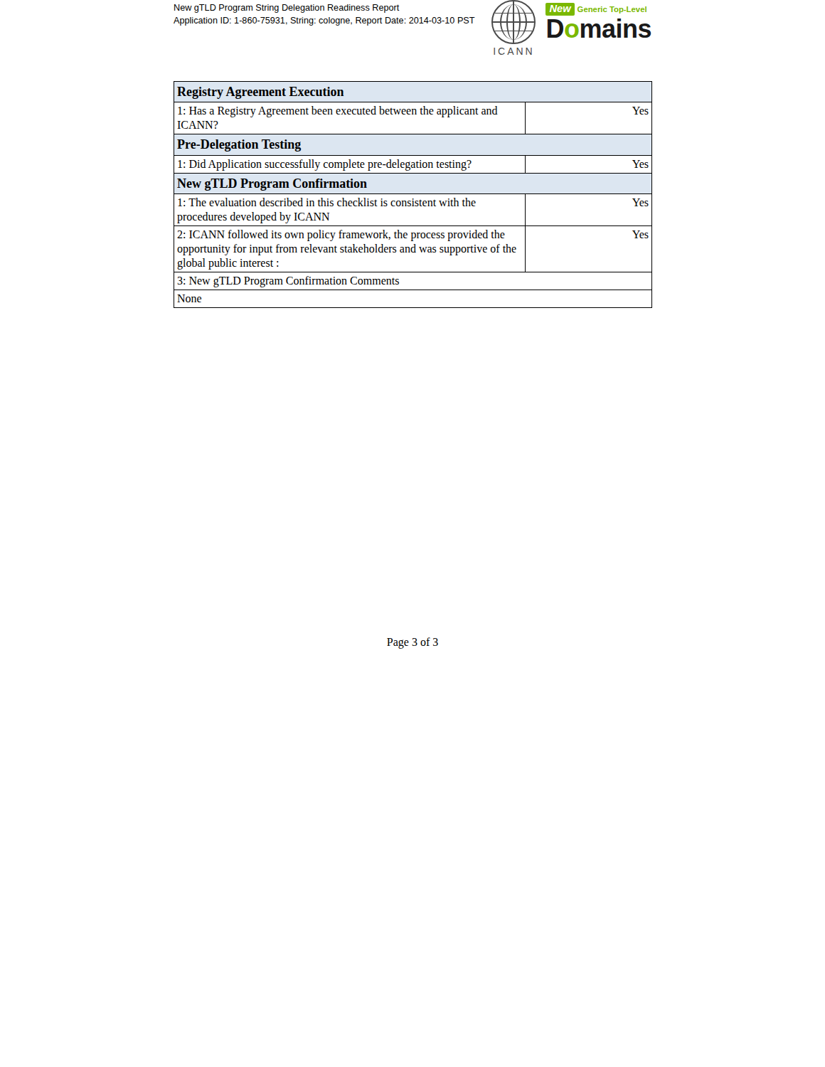New gTLD Program String Delegation Readiness Report
Application ID: 1-860-75931, String: cologne, Report Date: 2014-03-10 PST
ICANN
New Generic Top-Level
Domains
| Registry Agreement Execution |
| 1: Has a Registry Agreement been executed between the applicant and ICANN? | Yes |
| Pre-Delegation Testing |
| 1: Did Application successfully complete pre-delegation testing? | Yes |
| New gTLD Program Confirmation |
| 1: The evaluation described in this checklist is consistent with the procedures developed by ICANN | Yes |
| 2: ICANN followed its own policy framework, the process provided the opportunity for input from relevant stakeholders and was supportive of the global public interest : | Yes |
| 3: New gTLD Program Confirmation Comments |
| None |
Page 3 of 3